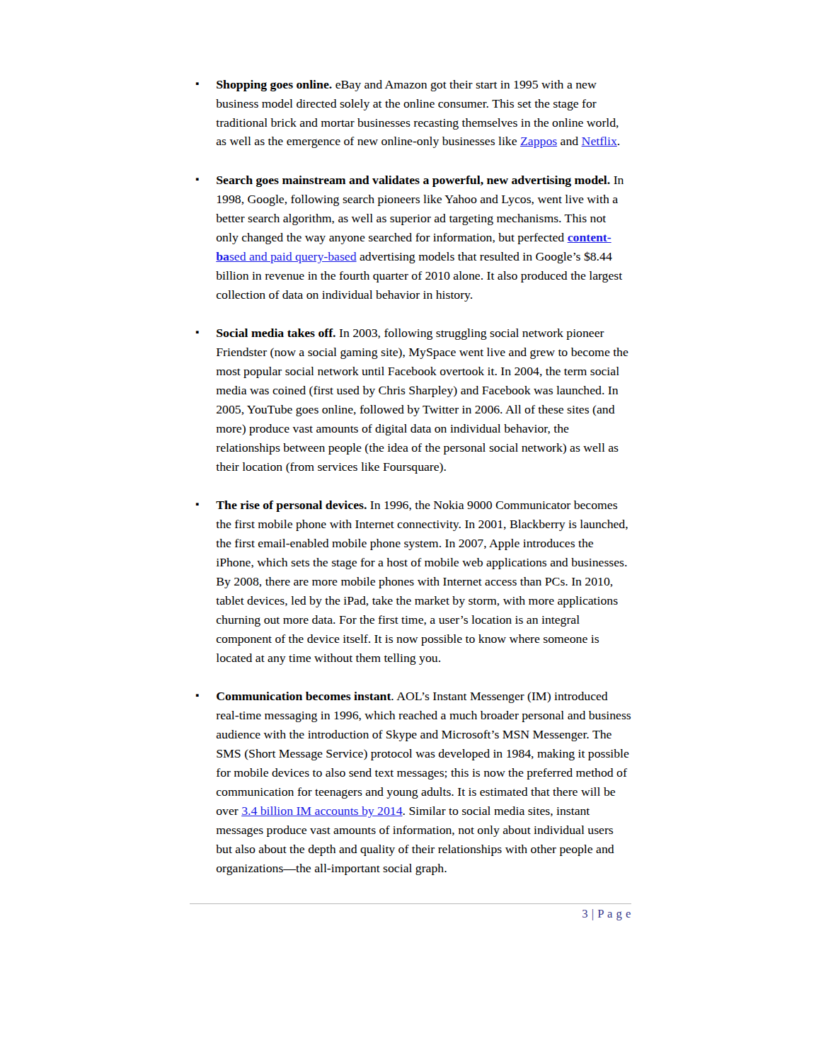Shopping goes online. eBay and Amazon got their start in 1995 with a new business model directed solely at the online consumer. This set the stage for traditional brick and mortar businesses recasting themselves in the online world, as well as the emergence of new online-only businesses like Zappos and Netflix.
Search goes mainstream and validates a powerful, new advertising model. In 1998, Google, following search pioneers like Yahoo and Lycos, went live with a better search algorithm, as well as superior ad targeting mechanisms. This not only changed the way anyone searched for information, but perfected content-ba sed and paid query-based advertising models that resulted in Google’s $8.44 billion in revenue in the fourth quarter of 2010 alone. It also produced the largest collection of data on individual behavior in history.
Social media takes off. In 2003, following struggling social network pioneer Friendster (now a social gaming site), MySpace went live and grew to become the most popular social network until Facebook overtook it. In 2004, the term social media was coined (first used by Chris Sharpley) and Facebook was launched. In 2005, YouTube goes online, followed by Twitter in 2006. All of these sites (and more) produce vast amounts of digital data on individual behavior, the relationships between people (the idea of the personal social network) as well as their location (from services like Foursquare).
The rise of personal devices. In 1996, the Nokia 9000 Communicator becomes the first mobile phone with Internet connectivity. In 2001, Blackberry is launched, the first email-enabled mobile phone system. In 2007, Apple introduces the iPhone, which sets the stage for a host of mobile web applications and businesses. By 2008, there are more mobile phones with Internet access than PCs. In 2010, tablet devices, led by the iPad, take the market by storm, with more applications churning out more data. For the first time, a user’s location is an integral component of the device itself. It is now possible to know where someone is located at any time without them telling you.
Communication becomes instant. AOL’s Instant Messenger (IM) introduced real-time messaging in 1996, which reached a much broader personal and business audience with the introduction of Skype and Microsoft’s MSN Messenger. The SMS (Short Message Service) protocol was developed in 1984, making it possible for mobile devices to also send text messages; this is now the preferred method of communication for teenagers and young adults. It is estimated that there will be over 3.4 billion IM accounts by 2014. Similar to social media sites, instant messages produce vast amounts of information, not only about individual users but also about the depth and quality of their relationships with other people and organizations—the all-important social graph.
3 | P a g e